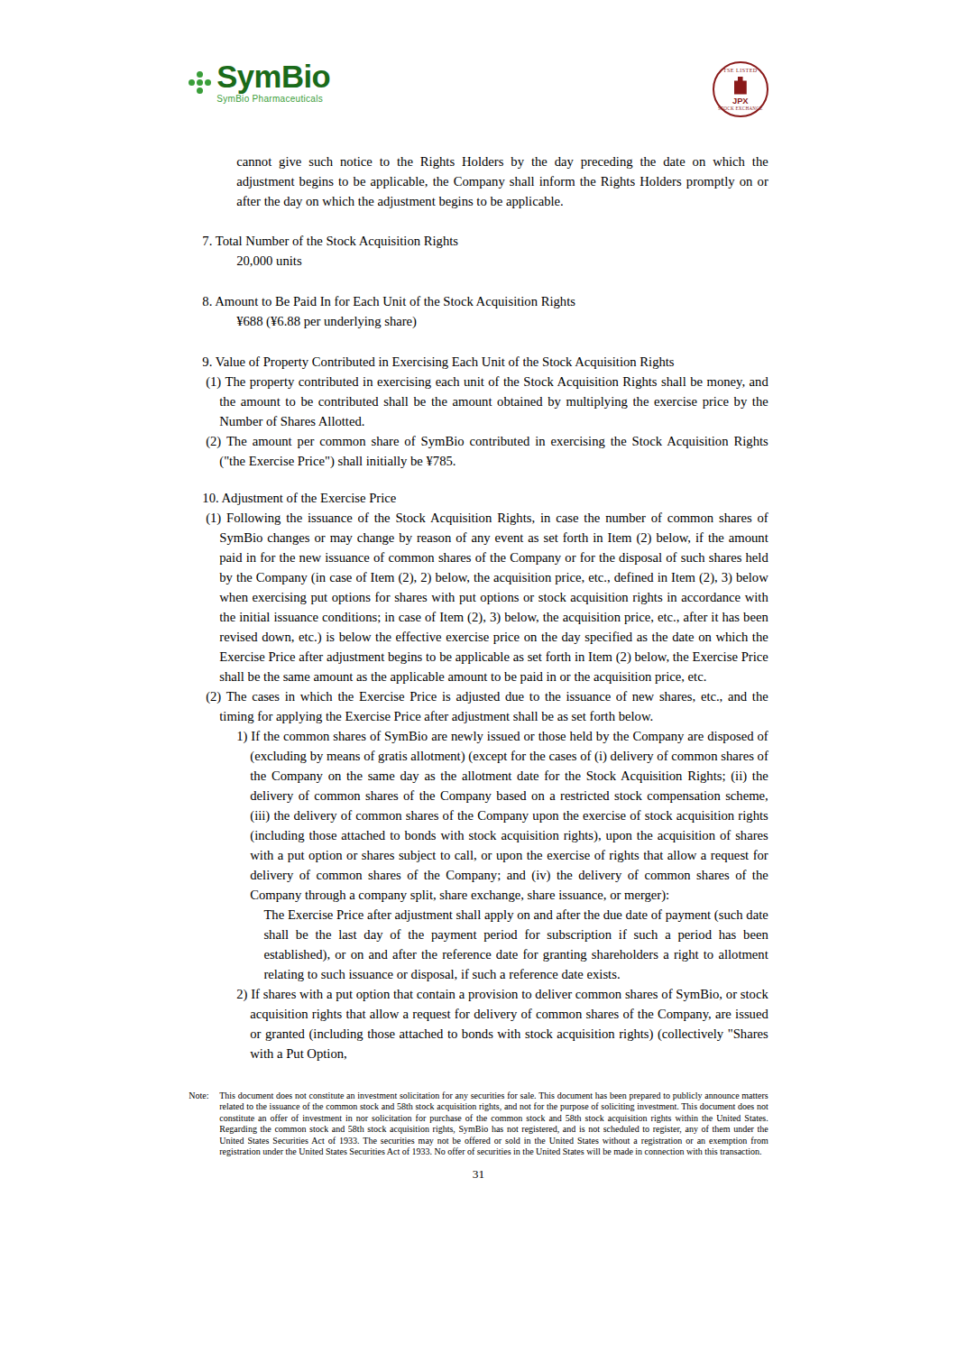SymBio
SymBio Pharmaceuticals
TSE LISTED
JPX
STOCK EXCHANGE
cannot give such notice to the Rights Holders by the day preceding the date on which the adjustment begins to be applicable, the Company shall inform the Rights Holders promptly on or after the day on which the adjustment begins to be applicable.
7. Total Number of the Stock Acquisition Rights
20,000 units
8. Amount to Be Paid In for Each Unit of the Stock Acquisition Rights
¥688 (¥6.88 per underlying share)
9. Value of Property Contributed in Exercising Each Unit of the Stock Acquisition Rights
(1) The property contributed in exercising each unit of the Stock Acquisition Rights shall be money, and the amount to be contributed shall be the amount obtained by multiplying the exercise price by the Number of Shares Allotted.
(2) The amount per common share of SymBio contributed in exercising the Stock Acquisition Rights ("the Exercise Price") shall initially be ¥785.
10. Adjustment of the Exercise Price
(1) Following the issuance of the Stock Acquisition Rights, in case the number of common shares of SymBio changes or may change by reason of any event as set forth in Item (2) below, if the amount paid in for the new issuance of common shares of the Company or for the disposal of such shares held by the Company (in case of Item (2), 2) below, the acquisition price, etc., defined in Item (2), 3) below when exercising put options for shares with put options or stock acquisition rights in accordance with the initial issuance conditions; in case of Item (2), 3) below, the acquisition price, etc., after it has been revised down, etc.) is below the effective exercise price on the day specified as the date on which the Exercise Price after adjustment begins to be applicable as set forth in Item (2) below, the Exercise Price shall be the same amount as the applicable amount to be paid in or the acquisition price, etc.
(2) The cases in which the Exercise Price is adjusted due to the issuance of new shares, etc., and the timing for applying the Exercise Price after adjustment shall be as set forth below.
1) If the common shares of SymBio are newly issued or those held by the Company are disposed of (excluding by means of gratis allotment) (except for the cases of (i) delivery of common shares of the Company on the same day as the allotment date for the Stock Acquisition Rights; (ii) the delivery of common shares of the Company based on a restricted stock compensation scheme, (iii) the delivery of common shares of the Company upon the exercise of stock acquisition rights (including those attached to bonds with stock acquisition rights), upon the acquisition of shares with a put option or shares subject to call, or upon the exercise of rights that allow a request for delivery of common shares of the Company; and (iv) the delivery of common shares of the Company through a company split, share exchange, share issuance, or merger):
The Exercise Price after adjustment shall apply on and after the due date of payment (such date shall be the last day of the payment period for subscription if such a period has been established), or on and after the reference date for granting shareholders a right to allotment relating to such issuance or disposal, if such a reference date exists.
2) If shares with a put option that contain a provision to deliver common shares of SymBio, or stock acquisition rights that allow a request for delivery of common shares of the Company, are issued or granted (including those attached to bonds with stock acquisition rights) (collectively "Shares with a Put Option,
Note:
This document does not constitute an investment solicitation for any securities for sale. This document has been prepared to publicly announce matters related to the issuance of the common stock and 58th stock acquisition rights, and not for the purpose of soliciting investment. This document does not constitute an offer of investment in nor solicitation for purchase of the common stock and 58th stock acquisition rights within the United States. Regarding the common stock and 58th stock acquisition rights, SymBio has not registered, and is not scheduled to register, any of them under the United States Securities Act of 1933. The securities may not be offered or sold in the United States without a registration or an exemption from registration under the United States Securities Act of 1933. No offer of securities in the United States will be made in connection with this transaction.
31